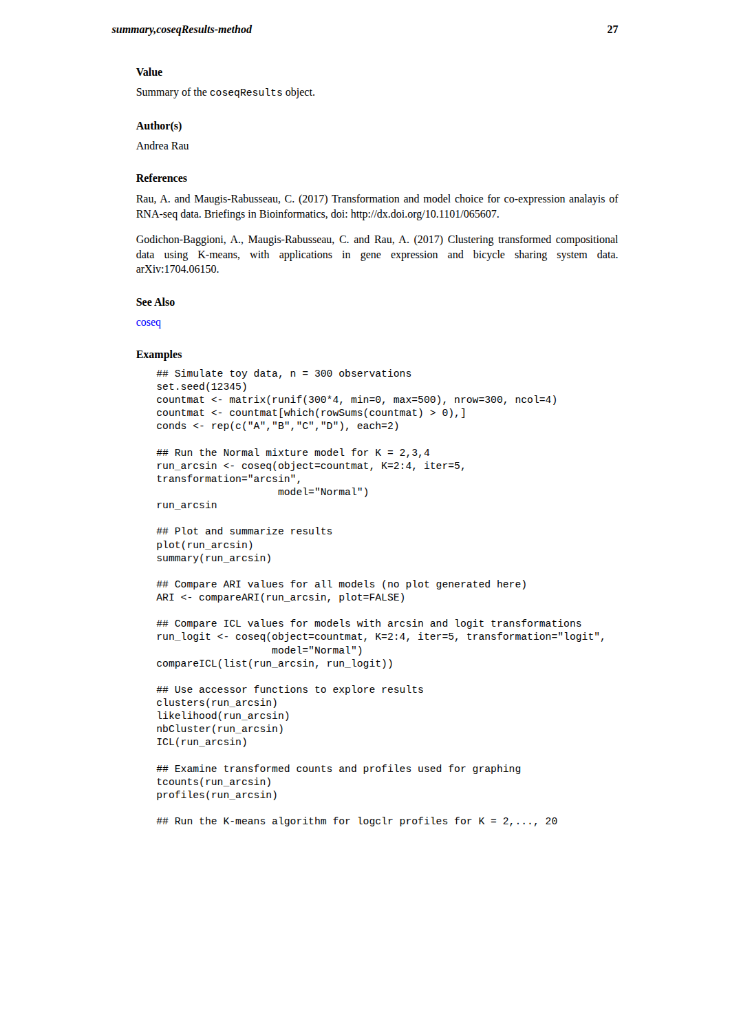summary,coseqResults-method 27
Value
Summary of the coseqResults object.
Author(s)
Andrea Rau
References
Rau, A. and Maugis-Rabusseau, C. (2017) Transformation and model choice for co-expression analayis of RNA-seq data. Briefings in Bioinformatics, doi: http://dx.doi.org/10.1101/065607.
Godichon-Baggioni, A., Maugis-Rabusseau, C. and Rau, A. (2017) Clustering transformed compositional data using K-means, with applications in gene expression and bicycle sharing system data. arXiv:1704.06150.
See Also
coseq
Examples
## Simulate toy data, n = 300 observations
set.seed(12345)
countmat <- matrix(runif(300*4, min=0, max=500), nrow=300, ncol=4)
countmat <- countmat[which(rowSums(countmat) > 0),]
conds <- rep(c("A","B","C","D"), each=2)

## Run the Normal mixture model for K = 2,3,4
run_arcsin <- coseq(object=countmat, K=2:4, iter=5, transformation="arcsin",
                    model="Normal")
run_arcsin

## Plot and summarize results
plot(run_arcsin)
summary(run_arcsin)

## Compare ARI values for all models (no plot generated here)
ARI <- compareARI(run_arcsin, plot=FALSE)

## Compare ICL values for models with arcsin and logit transformations
run_logit <- coseq(object=countmat, K=2:4, iter=5, transformation="logit",
                   model="Normal")
compareICL(list(run_arcsin, run_logit))

## Use accessor functions to explore results
clusters(run_arcsin)
likelihood(run_arcsin)
nbCluster(run_arcsin)
ICL(run_arcsin)

## Examine transformed counts and profiles used for graphing
tcounts(run_arcsin)
profiles(run_arcsin)

## Run the K-means algorithm for logclr profiles for K = 2,..., 20